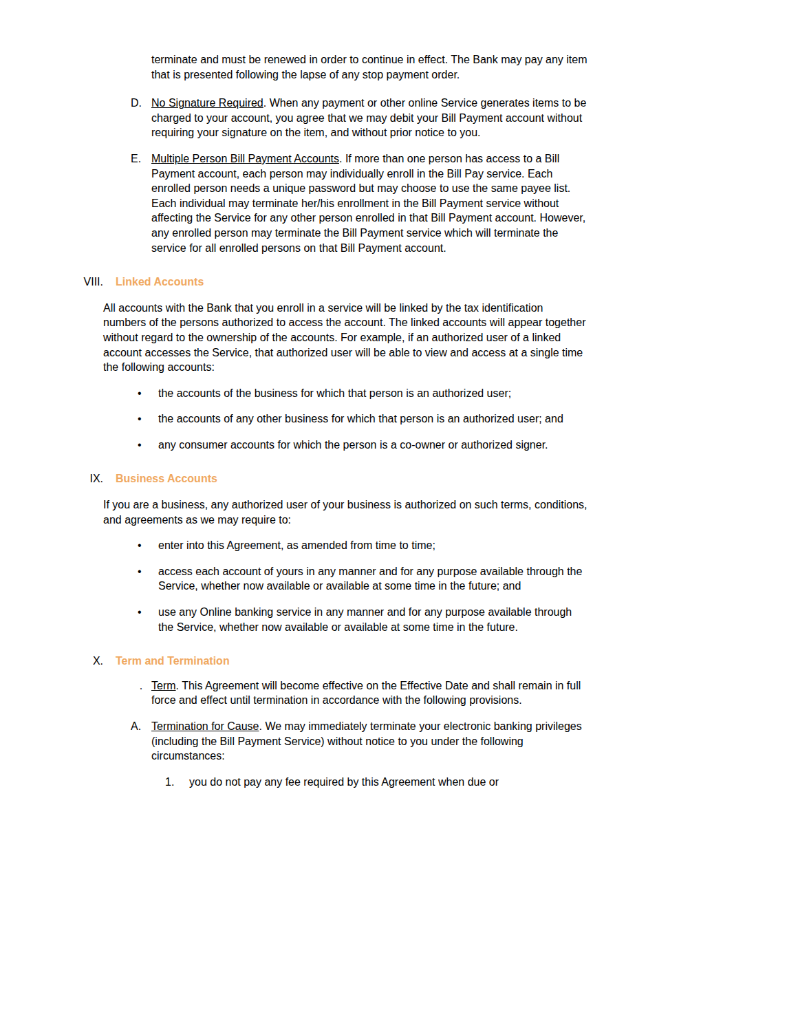terminate and must be renewed in order to continue in effect. The Bank may pay any item that is presented following the lapse of any stop payment order.
D.
No Signature Required. When any payment or other online Service generates items to be charged to your account, you agree that we may debit your Bill Payment account without requiring your signature on the item, and without prior notice to you.
E.
Multiple Person Bill Payment Accounts. If more than one person has access to a Bill Payment account, each person may individually enroll in the Bill Pay service. Each enrolled person needs a unique password but may choose to use the same payee list. Each individual may terminate her/his enrollment in the Bill Payment service without affecting the Service for any other person enrolled in that Bill Payment account. However, any enrolled person may terminate the Bill Payment service which will terminate the service for all enrolled persons on that Bill Payment account.
VIII.
Linked Accounts
All accounts with the Bank that you enroll in a service will be linked by the tax identification numbers of the persons authorized to access the account. The linked accounts will appear together without regard to the ownership of the accounts. For example, if an authorized user of a linked account accesses the Service, that authorized user will be able to view and access at a single time the following accounts:
the accounts of the business for which that person is an authorized user;
the accounts of any other business for which that person is an authorized user; and
any consumer accounts for which the person is a co-owner or authorized signer.
IX.
Business Accounts
If you are a business, any authorized user of your business is authorized on such terms, conditions, and agreements as we may require to:
enter into this Agreement, as amended from time to time;
access each account of yours in any manner and for any purpose available through the Service, whether now available or available at some time in the future; and
use any Online banking service in any manner and for any purpose available through the Service, whether now available or available at some time in the future.
X.
Term and Termination
.
Term. This Agreement will become effective on the Effective Date and shall remain in full force and effect until termination in accordance with the following provisions.
A.
Termination for Cause. We may immediately terminate your electronic banking privileges (including the Bill Payment Service) without notice to you under the following circumstances:
you do not pay any fee required by this Agreement when due or